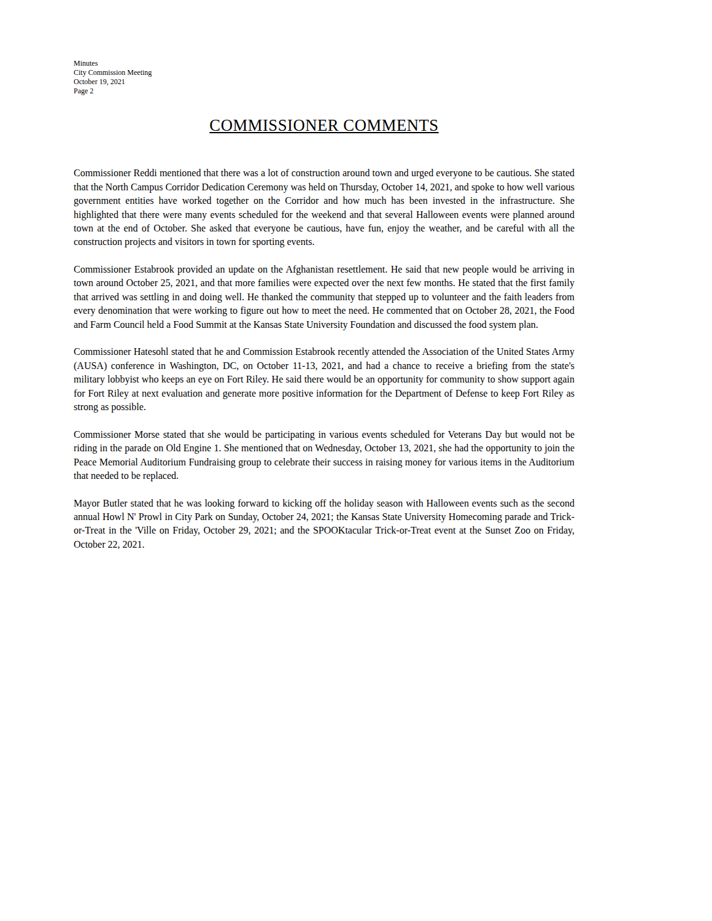Minutes
City Commission Meeting
October 19, 2021
Page 2
COMMISSIONER COMMENTS
Commissioner Reddi mentioned that there was a lot of construction around town and urged everyone to be cautious. She stated that the North Campus Corridor Dedication Ceremony was held on Thursday, October 14, 2021, and spoke to how well various government entities have worked together on the Corridor and how much has been invested in the infrastructure. She highlighted that there were many events scheduled for the weekend and that several Halloween events were planned around town at the end of October. She asked that everyone be cautious, have fun, enjoy the weather, and be careful with all the construction projects and visitors in town for sporting events.
Commissioner Estabrook provided an update on the Afghanistan resettlement. He said that new people would be arriving in town around October 25, 2021, and that more families were expected over the next few months. He stated that the first family that arrived was settling in and doing well. He thanked the community that stepped up to volunteer and the faith leaders from every denomination that were working to figure out how to meet the need. He commented that on October 28, 2021, the Food and Farm Council held a Food Summit at the Kansas State University Foundation and discussed the food system plan.
Commissioner Hatesohl stated that he and Commission Estabrook recently attended the Association of the United States Army (AUSA) conference in Washington, DC, on October 11-13, 2021, and had a chance to receive a briefing from the state's military lobbyist who keeps an eye on Fort Riley. He said there would be an opportunity for community to show support again for Fort Riley at next evaluation and generate more positive information for the Department of Defense to keep Fort Riley as strong as possible.
Commissioner Morse stated that she would be participating in various events scheduled for Veterans Day but would not be riding in the parade on Old Engine 1. She mentioned that on Wednesday, October 13, 2021, she had the opportunity to join the Peace Memorial Auditorium Fundraising group to celebrate their success in raising money for various items in the Auditorium that needed to be replaced.
Mayor Butler stated that he was looking forward to kicking off the holiday season with Halloween events such as the second annual Howl N' Prowl in City Park on Sunday, October 24, 2021; the Kansas State University Homecoming parade and Trick-or-Treat in the 'Ville on Friday, October 29, 2021; and the SPOOKtacular Trick-or-Treat event at the Sunset Zoo on Friday, October 22, 2021.